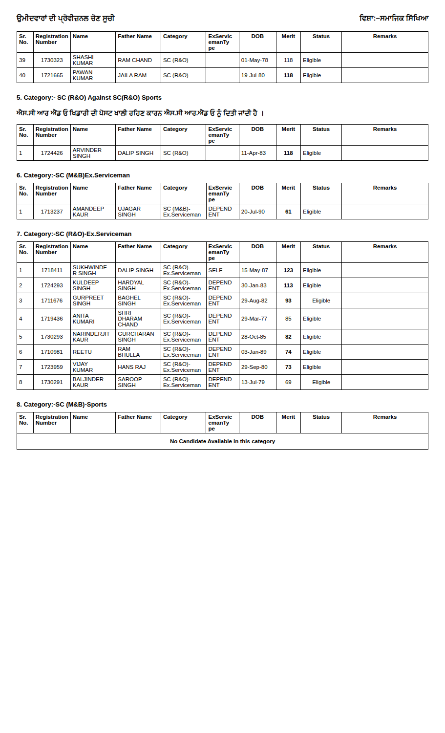ਉਮੀਦਵਾਰਾਂ ਦੀ ਪ੍ਰੋਵੀਜ਼ਨਲ ਚੋਣ ਸੂਚੀ ਵਿਸ਼ਾ:–ਸਮਾਜਿਕ ਸਿੱਖਿਆ
| Sr. No. | Registration Number | Name | Father Name | Category | ExServic emanTy pe | DOB | Merit | Status | Remarks |
| --- | --- | --- | --- | --- | --- | --- | --- | --- | --- |
| 39 | 1730323 | SHASHI KUMAR | RAM CHAND | SC (R&O) | | 01-May-78 | 118 | Eligible | |
| 40 | 1721665 | PAWAN KUMAR | JAILA RAM | SC (R&O) | | 19-Jul-80 | 118 | Eligible | |
5. Category:- SC (R&O) Against SC(R&O) Sports
ਐਸ.ਸੀ ਆਰ ਐਂਡ ਓ ਖਿਡਾਰੀ ਦੀ ਪੋਸਟ ਖਾਲੀ ਰਹਿਣ ਕਾਰਨ ਐਸ.ਸੀ ਆਰ.ਐਂਡ ਓ ਨੂੰ ਦਿਤੀ ਜਾਂਦੀ ਹੈ ।
| Sr. No. | Registration Number | Name | Father Name | Category | ExServic emanTy pe | DOB | Merit | Status | Remarks |
| --- | --- | --- | --- | --- | --- | --- | --- | --- | --- |
| 1 | 1724426 | ARVINDER SINGH | DALIP SINGH | SC (R&O) | | 11-Apr-83 | 118 | Eligible | |
6. Category:-SC (M&B)Ex.Serviceman
| Sr. No. | Registration Number | Name | Father Name | Category | ExServic emanTy pe | DOB | Merit | Status | Remarks |
| --- | --- | --- | --- | --- | --- | --- | --- | --- | --- |
| 1 | 1713237 | AMANDEEP KAUR | UJAGAR SINGH | SC (M&B)- Ex.Serviceman | DEPEND ENT | 20-Jul-90 | 61 | Eligible | |
7. Category:-SC (R&O)-Ex.Serviceman
| Sr. No. | Registration Number | Name | Father Name | Category | ExServic emanTy pe | DOB | Merit | Status | Remarks |
| --- | --- | --- | --- | --- | --- | --- | --- | --- | --- |
| 1 | 1718411 | SUKHWINDE R SINGH | DALIP SINGH | SC (R&O)- Ex.Serviceman | SELF | 15-May-87 | 123 | Eligible | |
| 2 | 1724293 | KULDEEP SINGH | HARDYAL SINGH | SC (R&O)- Ex.Serviceman | DEPEND ENT | 30-Jan-83 | 113 | Eligible | |
| 3 | 1711676 | GURPREET SINGH | BAGHEL SINGH | SC (R&O)- Ex.Serviceman | DEPEND ENT | 29-Aug-82 | 93 | Eligible | |
| 4 | 1719436 | ANITA KUMARI | SHRI DHARAM CHAND | SC (R&O)- Ex.Serviceman | DEPEND ENT | 29-Mar-77 | 85 | Eligible | |
| 5 | 1730293 | NARINDERJIT KAUR | GURCHARAN SINGH | SC (R&O)- Ex.Serviceman | DEPEND ENT | 28-Oct-85 | 82 | Eligible | |
| 6 | 1710981 | REETU | RAM BHULLA | SC (R&O)- Ex.Serviceman | DEPEND ENT | 03-Jan-89 | 74 | Eligible | |
| 7 | 1723959 | VIJAY KUMAR | HANS RAJ | SC (R&O)- Ex.Serviceman | DEPEND ENT | 29-Sep-80 | 73 | Eligible | |
| 8 | 1730291 | BALJINDER KAUR | SAROOP SINGH | SC (R&O)- Ex.Serviceman | DEPEND ENT | 13-Jul-79 | 69 | Eligible | |
8. Category:-SC (M&B)-Sports
| Sr. No. | Registration Number | Name | Father Name | Category | ExServic emanTy pe | DOB | Merit | Status | Remarks |
| --- | --- | --- | --- | --- | --- | --- | --- | --- | --- |
| No Candidate Available in this category |